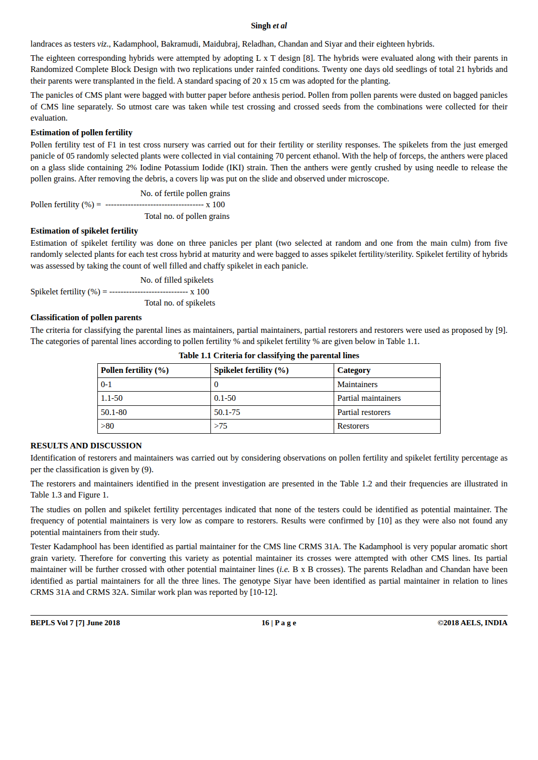Singh et al
landraces as testers viz., Kadamphool, Bakramudi, Maidubraj, Reladhan, Chandan and Siyar and their eighteen hybrids.
The eighteen corresponding hybrids were attempted by adopting L x T design [8]. The hybrids were evaluated along with their parents in Randomized Complete Block Design with two replications under rainfed conditions. Twenty one days old seedlings of total 21 hybrids and their parents were transplanted in the field. A standard spacing of 20 x 15 cm was adopted for the planting.
The panicles of CMS plant were bagged with butter paper before anthesis period. Pollen from pollen parents were dusted on bagged panicles of CMS line separately. So utmost care was taken while test crossing and crossed seeds from the combinations were collected for their evaluation.
Estimation of pollen fertility
Pollen fertility test of F1 in test cross nursery was carried out for their fertility or sterility responses. The spikelets from the just emerged panicle of 05 randomly selected plants were collected in vial containing 70 percent ethanol. With the help of forceps, the anthers were placed on a glass slide containing 2% Iodine Potassium Iodide (IKI) strain. Then the anthers were gently crushed by using needle to release the pollen grains. After removing the debris, a covers lip was put on the slide and observed under microscope.
No. of fertile pollen grains Pollen fertility (%) = ----------------------------------- x 100 Total no. of pollen grains
Estimation of spikelet fertility
Estimation of spikelet fertility was done on three panicles per plant (two selected at random and one from the main culm) from five randomly selected plants for each test cross hybrid at maturity and were bagged to asses spikelet fertility/sterility. Spikelet fertility of hybrids was assessed by taking the count of well filled and chaffy spikelet in each panicle.
No. of filled spikelets Spikelet fertility (%) = ---------------------------- x 100 Total no. of spikelets
Classification of pollen parents
The criteria for classifying the parental lines as maintainers, partial maintainers, partial restorers and restorers were used as proposed by [9]. The categories of parental lines according to pollen fertility % and spikelet fertility % are given below in Table 1.1.
Table 1.1 Criteria for classifying the parental lines
| Pollen fertility (%) | Spikelet fertility (%) | Category |
| --- | --- | --- |
| 0-1 | 0 | Maintainers |
| 1.1-50 | 0.1-50 | Partial maintainers |
| 50.1-80 | 50.1-75 | Partial restorers |
| >80 | >75 | Restorers |
RESULTS AND DISCUSSION
Identification of restorers and maintainers was carried out by considering observations on pollen fertility and spikelet fertility percentage as per the classification is given by (9).
The restorers and maintainers identified in the present investigation are presented in the Table 1.2 and their frequencies are illustrated in Table 1.3 and Figure 1.
The studies on pollen and spikelet fertility percentages indicated that none of the testers could be identified as potential maintainer. The frequency of potential maintainers is very low as compare to restorers. Results were confirmed by [10] as they were also not found any potential maintainers from their study.
Tester Kadamphool has been identified as partial maintainer for the CMS line CRMS 31A. The Kadamphool is very popular aromatic short grain variety. Therefore for converting this variety as potential maintainer its crosses were attempted with other CMS lines. Its partial maintainer will be further crossed with other potential maintainer lines (i.e. B x B crosses). The parents Reladhan and Chandan have been identified as partial maintainers for all the three lines. The genotype Siyar have been identified as partial maintainer in relation to lines CRMS 31A and CRMS 32A. Similar work plan was reported by [10-12].
BEPLS Vol 7 [7] June 2018 16 | P a g e ©2018 AELS, INDIA